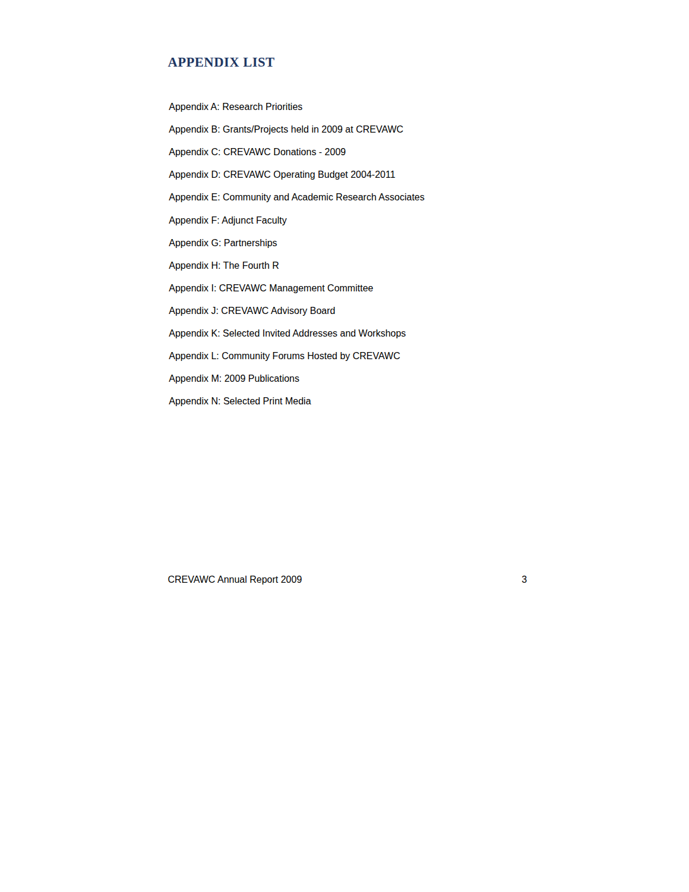APPENDIX LIST
Appendix A: Research Priorities
Appendix B: Grants/Projects held in 2009 at CREVAWC
Appendix C: CREVAWC Donations - 2009
Appendix D: CREVAWC Operating Budget 2004-2011
Appendix E: Community and Academic Research Associates
Appendix F: Adjunct Faculty
Appendix G: Partnerships
Appendix H: The Fourth R
Appendix I: CREVAWC Management Committee
Appendix J: CREVAWC Advisory Board
Appendix K: Selected Invited Addresses and Workshops
Appendix L: Community Forums Hosted by CREVAWC
Appendix M: 2009 Publications
Appendix N: Selected Print Media
CREVAWC Annual Report 2009 3